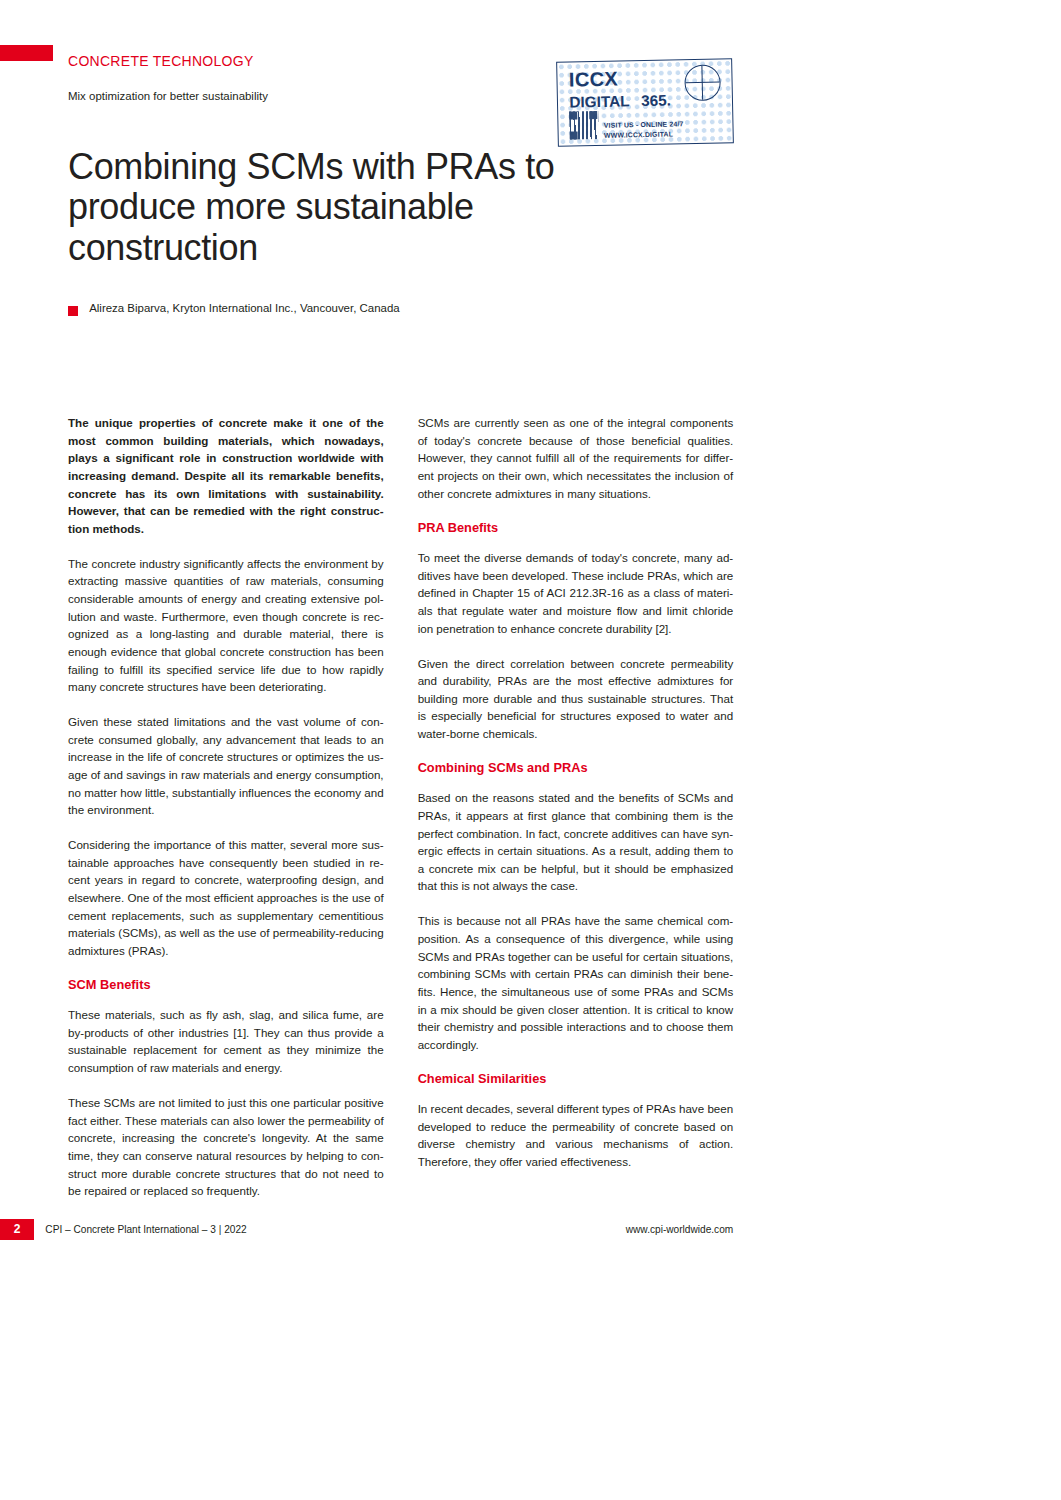Concrete Technology
Mix optimization for better sustainability
ICCX
DIGITAL
365.
VISIT US - ONLINE 24/7
WWW.ICCX.DIGITAL
Combining SCMs with PRAs to
produce more sustainable construction
Alireza Biparva, Kryton International Inc., Vancouver, Canada
The unique properties of concrete make it one of the most common building materials, which nowadays, plays a significant role in construction worldwide with increasing demand. Despite all its remarkable benefits, concrete has its own limitations with sustainability. However, that can be remedied with the right construction methods.
The concrete industry significantly affects the environment by extracting massive quantities of raw materials, consuming considerable amounts of energy and creating extensive pollution and waste. Furthermore, even though concrete is recognized as a long-lasting and durable material, there is enough evidence that global concrete construction has been failing to fulfill its specified service life due to how rapidly many concrete structures have been deteriorating.
Given these stated limitations and the vast volume of concrete consumed globally, any advancement that leads to an increase in the life of concrete structures or optimizes the usage of and savings in raw materials and energy consumption, no matter how little, substantially influences the economy and the environment.
Considering the importance of this matter, several more sustainable approaches have consequently been studied in recent years in regard to concrete, waterproofing design, and elsewhere. One of the most efficient approaches is the use of cement replacements, such as supplementary cementitious materials (SCMs), as well as the use of permeability-reducing admixtures (PRAs).
SCM Benefits
These materials, such as fly ash, slag, and silica fume, are by-products of other industries [1]. They can thus provide a sustainable replacement for cement as they minimize the consumption of raw materials and energy.
These SCMs are not limited to just this one particular positive fact either. These materials can also lower the permeability of concrete, increasing the concrete's longevity. At the same time, they can conserve natural resources by helping to construct more durable concrete structures that do not need to be repaired or replaced so frequently.
SCMs are currently seen as one of the integral components of today's concrete because of those beneficial qualities. However, they cannot fulfill all of the requirements for different projects on their own, which necessitates the inclusion of other concrete admixtures in many situations.
PRA Benefits
To meet the diverse demands of today's concrete, many additives have been developed. These include PRAs, which are defined in Chapter 15 of ACI 212.3R-16 as a class of materials that regulate water and moisture flow and limit chloride ion penetration to enhance concrete durability [2].
Given the direct correlation between concrete permeability and durability, PRAs are the most effective admixtures for building more durable and thus sustainable structures. That is especially beneficial for structures exposed to water and water-borne chemicals.
Combining SCMs and PRAs
Based on the reasons stated and the benefits of SCMs and PRAs, it appears at first glance that combining them is the perfect combination. In fact, concrete additives can have synergic effects in certain situations. As a result, adding them to a concrete mix can be helpful, but it should be emphasized that this is not always the case.
This is because not all PRAs have the same chemical composition. As a consequence of this divergence, while using SCMs and PRAs together can be useful for certain situations, combining SCMs with certain PRAs can diminish their benefits. Hence, the simultaneous use of some PRAs and SCMs in a mix should be given closer attention. It is critical to know their chemistry and possible interactions and to choose them accordingly.
Chemical Similarities
In recent decades, several different types of PRAs have been developed to reduce the permeability of concrete based on diverse chemistry and various mechanisms of action. Therefore, they offer varied effectiveness.
2
CPI – Concrete Plant International – 3 | 2022
www.cpi-worldwide.com